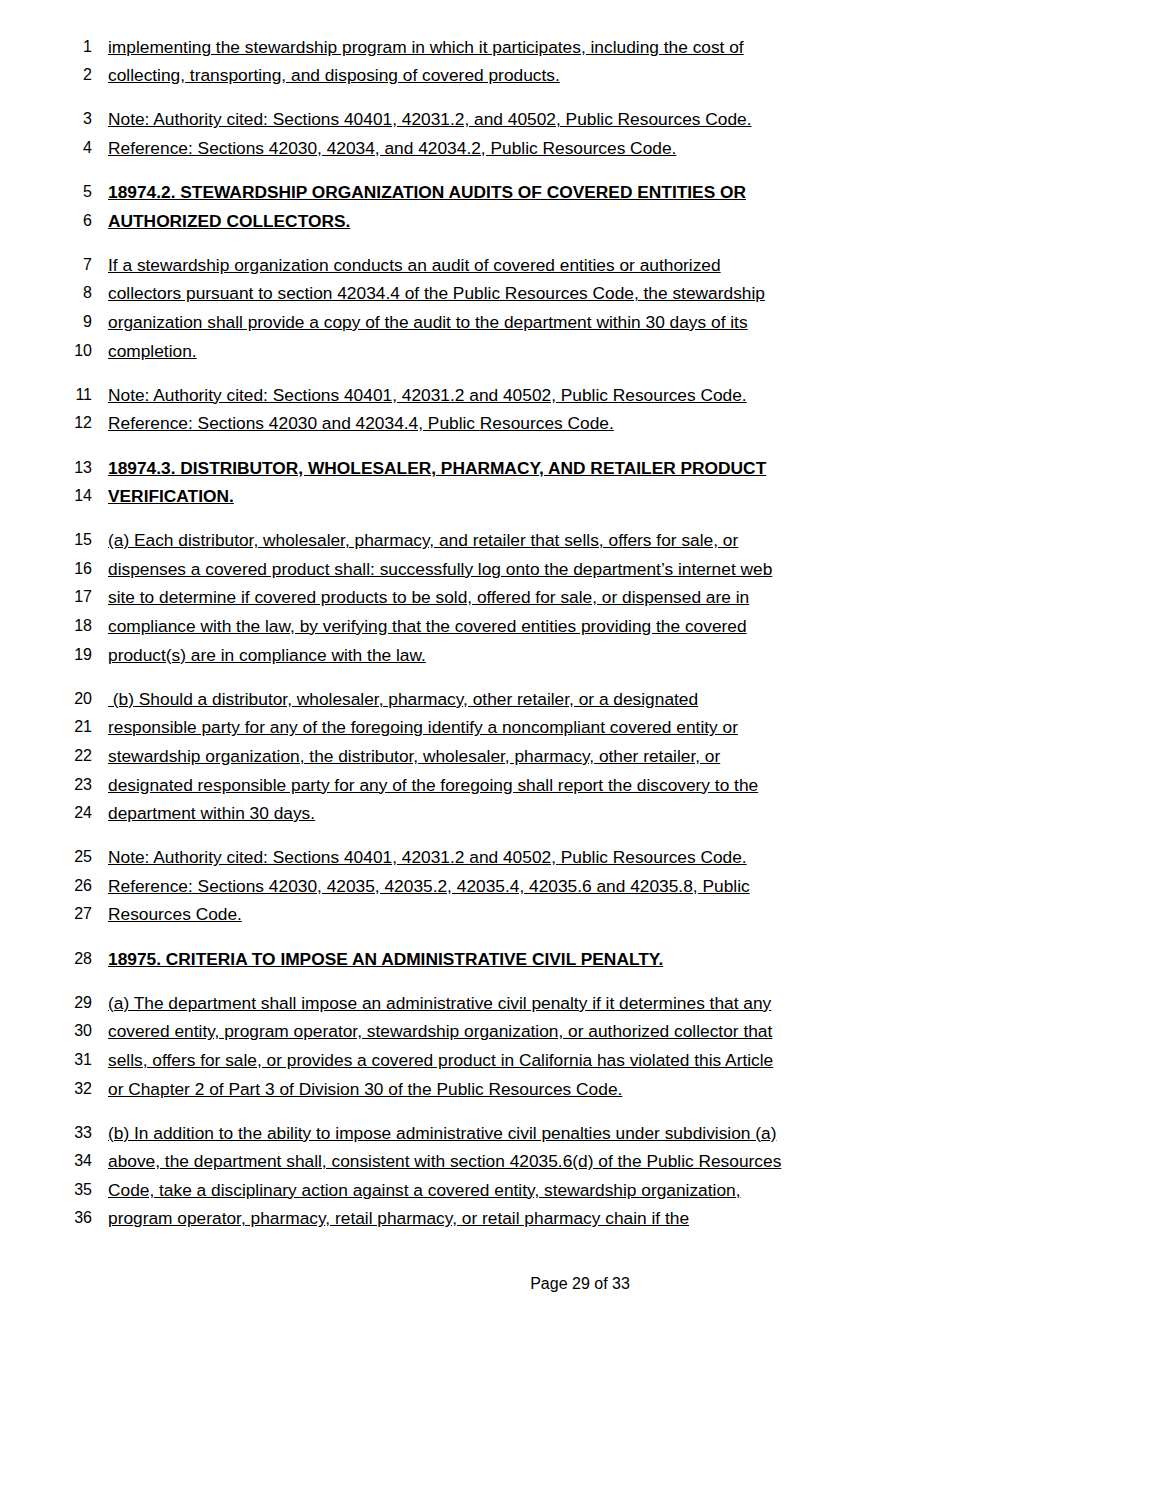1 implementing the stewardship program in which it participates, including the cost of
2 collecting, transporting, and disposing of covered products.
3 Note: Authority cited: Sections 40401, 42031.2, and 40502, Public Resources Code.
4 Reference: Sections 42030, 42034, and 42034.2, Public Resources Code.
518974.2. STEWARDSHIP ORGANIZATION AUDITS OF COVERED ENTITIES OR
6 AUTHORIZED COLLECTORS.
7 If a stewardship organization conducts an audit of covered entities or authorized
8 collectors pursuant to section 42034.4 of the Public Resources Code, the stewardship
9 organization shall provide a copy of the audit to the department within 30 days of its
10 completion.
11 Note: Authority cited: Sections 40401, 42031.2 and 40502, Public Resources Code.
12 Reference: Sections 42030 and 42034.4, Public Resources Code.
1318974.3. DISTRIBUTOR, WHOLESALER, PHARMACY, AND RETAILER PRODUCT
14 VERIFICATION.
15(a) Each distributor, wholesaler, pharmacy, and retailer that sells, offers for sale, or
16 dispenses a covered product shall: successfully log onto the department’s internet web
17 site to determine if covered products to be sold, offered for sale, or dispensed are in
18 compliance with the law, by verifying that the covered entities providing the covered
19 product(s) are in compliance with the law.
20 (b) Should a distributor, wholesaler, pharmacy, other retailer, or a designated
21 responsible party for any of the foregoing identify a noncompliant covered entity or
22 stewardship organization, the distributor, wholesaler, pharmacy, other retailer, or
23 designated responsible party for any of the foregoing shall report the discovery to the
24 department within 30 days.
25 Note: Authority cited: Sections 40401, 42031.2 and 40502, Public Resources Code.
26 Reference: Sections 42030, 42035, 42035.2, 42035.4, 42035.6 and 42035.8, Public
27 Resources Code.
2818975. CRITERIA TO IMPOSE AN ADMINISTRATIVE CIVIL PENALTY.
29(a) The department shall impose an administrative civil penalty if it determines that any
30 covered entity, program operator, stewardship organization, or authorized collector that
31 sells, offers for sale, or provides a covered product in California has violated this Article
32 or Chapter 2 of Part 3 of Division 30 of the Public Resources Code.
33(b) In addition to the ability to impose administrative civil penalties under subdivision (a)
34 above, the department shall, consistent with section 42035.6(d) of the Public Resources
35 Code, take a disciplinary action against a covered entity, stewardship organization,
36 program operator, pharmacy, retail pharmacy, or retail pharmacy chain if the
Page 29 of 33